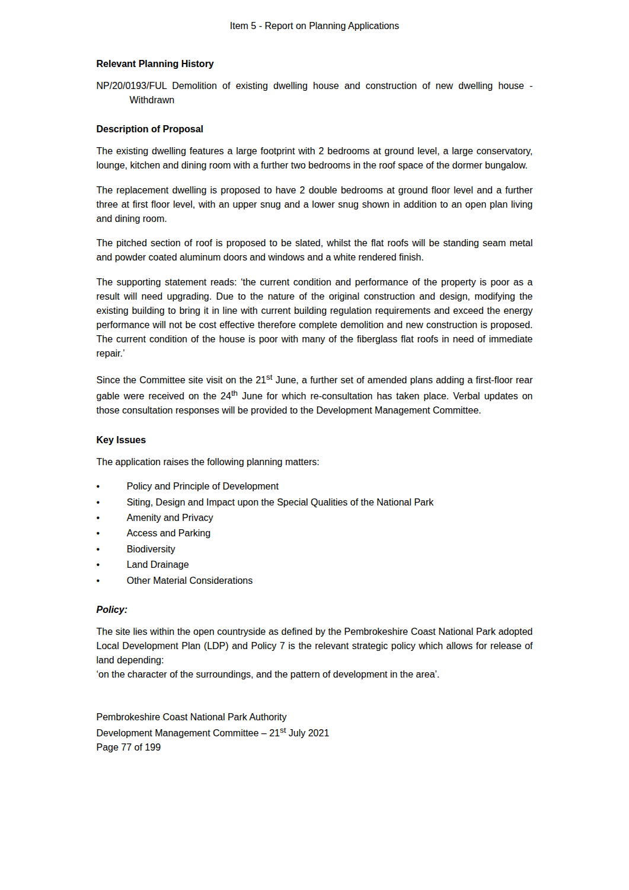Item 5 - Report on Planning Applications
Relevant Planning History
NP/20/0193/FUL Demolition of existing dwelling house and construction of new dwelling house -Withdrawn
Description of Proposal
The existing dwelling features a large footprint with 2 bedrooms at ground level, a large conservatory, lounge, kitchen and dining room with a further two bedrooms in the roof space of the dormer bungalow.
The replacement dwelling is proposed to have 2 double bedrooms at ground floor level and a further three at first floor level, with an upper snug and a lower snug shown in addition to an open plan living and dining room.
The pitched section of roof is proposed to be slated, whilst the flat roofs will be standing seam metal and powder coated aluminum doors and windows and a white rendered finish.
The supporting statement reads: ‘the current condition and performance of the property is poor as a result will need upgrading. Due to the nature of the original construction and design, modifying the existing building to bring it in line with current building regulation requirements and exceed the energy performance will not be cost effective therefore complete demolition and new construction is proposed. The current condition of the house is poor with many of the fiberglass flat roofs in need of immediate repair.’
Since the Committee site visit on the 21st June, a further set of amended plans adding a first-floor rear gable were received on the 24th June for which re-consultation has taken place. Verbal updates on those consultation responses will be provided to the Development Management Committee.
Key Issues
The application raises the following planning matters:
Policy and Principle of Development
Siting, Design and Impact upon the Special Qualities of the National Park
Amenity and Privacy
Access and Parking
Biodiversity
Land Drainage
Other Material Considerations
Policy:
The site lies within the open countryside as defined by the Pembrokeshire Coast National Park adopted Local Development Plan (LDP) and Policy 7 is the relevant strategic policy which allows for release of land depending:
‘on the character of the surroundings, and the pattern of development in the area’.
Pembrokeshire Coast National Park Authority
Development Management Committee – 21st July 2021
Page 77 of 199